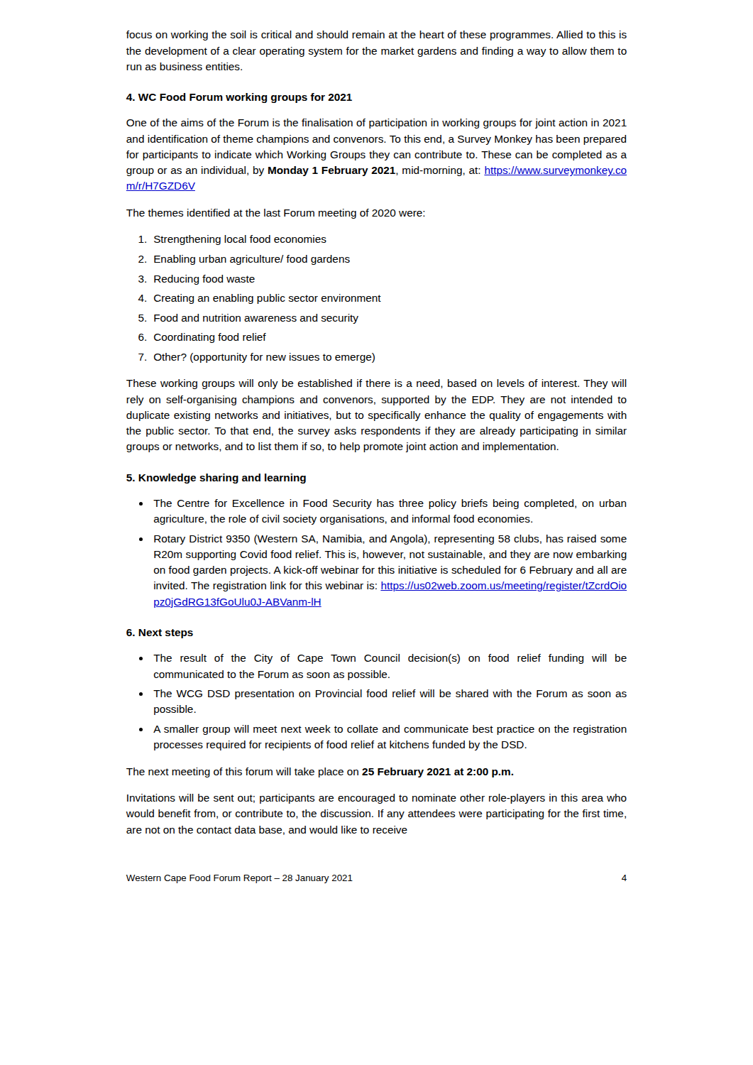focus on working the soil is critical and should remain at the heart of these programmes. Allied to this is the development of a clear operating system for the market gardens and finding a way to allow them to run as business entities.
4. WC Food Forum working groups for 2021
One of the aims of the Forum is the finalisation of participation in working groups for joint action in 2021 and identification of theme champions and convenors. To this end, a Survey Monkey has been prepared for participants to indicate which Working Groups they can contribute to. These can be completed as a group or as an individual, by Monday 1 February 2021, mid-morning, at: https://www.surveymonkey.com/r/H7GZD6V
The themes identified at the last Forum meeting of 2020 were:
Strengthening local food economies
Enabling urban agriculture/ food gardens
Reducing food waste
Creating an enabling public sector environment
Food and nutrition awareness and security
Coordinating food relief
Other? (opportunity for new issues to emerge)
These working groups will only be established if there is a need, based on levels of interest. They will rely on self-organising champions and convenors, supported by the EDP. They are not intended to duplicate existing networks and initiatives, but to specifically enhance the quality of engagements with the public sector. To that end, the survey asks respondents if they are already participating in similar groups or networks, and to list them if so, to help promote joint action and implementation.
5. Knowledge sharing and learning
The Centre for Excellence in Food Security has three policy briefs being completed, on urban agriculture, the role of civil society organisations, and informal food economies.
Rotary District 9350 (Western SA, Namibia, and Angola), representing 58 clubs, has raised some R20m supporting Covid food relief. This is, however, not sustainable, and they are now embarking on food garden projects. A kick-off webinar for this initiative is scheduled for 6 February and all are invited. The registration link for this webinar is: https://us02web.zoom.us/meeting/register/tZcrdOiopz0jGdRG13fGoUlu0J-ABVanm-lH
6. Next steps
The result of the City of Cape Town Council decision(s) on food relief funding will be communicated to the Forum as soon as possible.
The WCG DSD presentation on Provincial food relief will be shared with the Forum as soon as possible.
A smaller group will meet next week to collate and communicate best practice on the registration processes required for recipients of food relief at kitchens funded by the DSD.
The next meeting of this forum will take place on 25 February 2021 at 2:00 p.m.
Invitations will be sent out; participants are encouraged to nominate other role-players in this area who would benefit from, or contribute to, the discussion. If any attendees were participating for the first time, are not on the contact data base, and would like to receive
Western Cape Food Forum Report – 28 January 2021 4